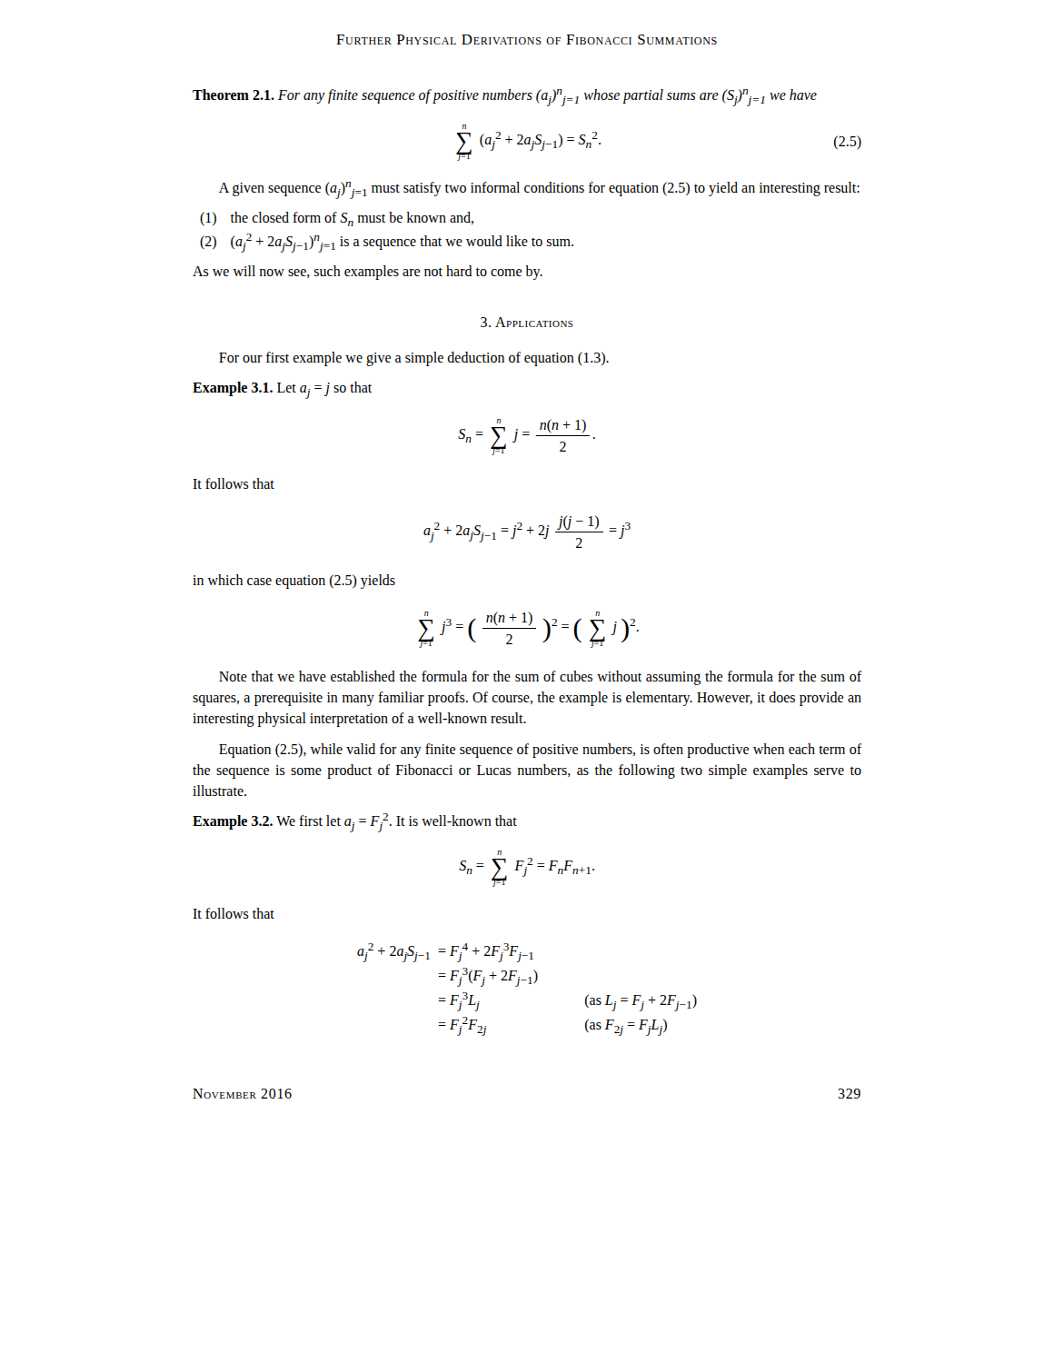Further Physical Derivations of Fibonacci Summations
Theorem 2.1. For any finite sequence of positive numbers (aj)nj=1 whose partial sums are (Sj)nj=1 we have
n∑j=1 (aj2 + 2ajSj−1) = Sn2. (2.5)
A given sequence (aj)nj=1 must satisfy two informal conditions for equation (2.5) to yield an interesting result:
the closed form of Sn must be known and,
(aj2 + 2ajSj−1)nj=1 is a sequence that we would like to sum.
As we will now see, such examples are not hard to come by.
3. Applications
For our first example we give a simple deduction of equation (1.3).
Example 3.1. Let aj = j so that
Sn = n∑j=1 j = n(n + 1) 2.
It follows that
aj2 + 2ajSj−1 = j2 + 2j j(j − 1) 2 = j3
in which case equation (2.5) yields
n∑j=1 j3 = ( n(n + 1) 2 )2 = ( n∑j=1 j )2.
Note that we have established the formula for the sum of cubes without assuming the formula for the sum of squares, a prerequisite in many familiar proofs. Of course, the example is elementary. However, it does provide an interesting physical interpretation of a well-known result.
Equation (2.5), while valid for any finite sequence of positive numbers, is often productive when each term of the sequence is some product of Fibonacci or Lucas numbers, as the following two simple examples serve to illustrate.
Example 3.2. We first let aj = Fj2. It is well-known that
Sn = n∑j=1 Fj2 = FnFn+1.
It follows that
| a j 2 + 2 a j S j −1 | = | F j 4 + 2 F j 3 F j −1 | |
| | = | F j 3 ( F j + 2 F j −1 ) | |
| | = | F j 3 L j | (as L j = F j + 2 F j −1 ) |
| | = | F j 2 F 2 j | (as F 2 j = F j L j ) |
November 2016 329